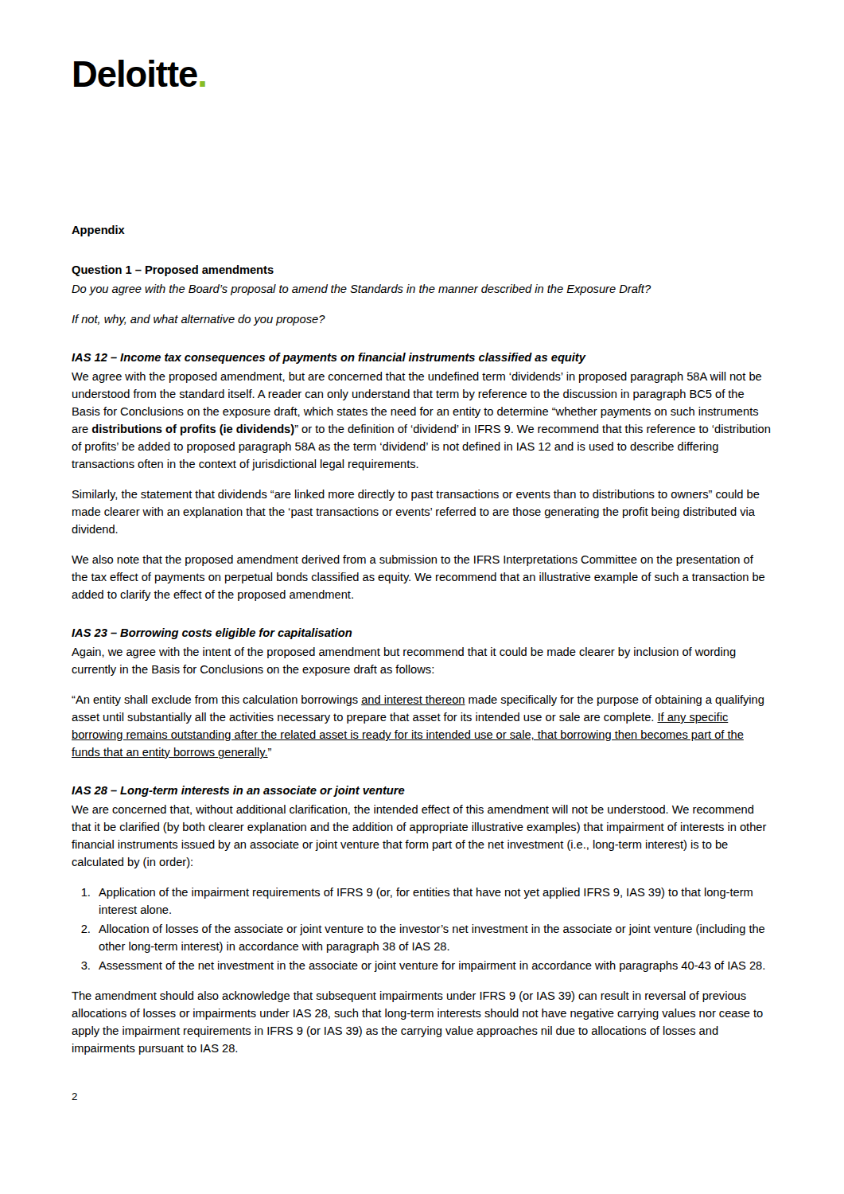Deloitte.
Appendix
Question 1 – Proposed amendments
Do you agree with the Board’s proposal to amend the Standards in the manner described in the Exposure Draft?
If not, why, and what alternative do you propose?
IAS 12 – Income tax consequences of payments on financial instruments classified as equity
We agree with the proposed amendment, but are concerned that the undefined term ‘dividends’ in proposed paragraph 58A will not be understood from the standard itself. A reader can only understand that term by reference to the discussion in paragraph BC5 of the Basis for Conclusions on the exposure draft, which states the need for an entity to determine “whether payments on such instruments are distributions of profits (ie dividends)” or to the definition of ‘dividend’ in IFRS 9. We recommend that this reference to ‘distribution of profits’ be added to proposed paragraph 58A as the term ‘dividend’ is not defined in IAS 12 and is used to describe differing transactions often in the context of jurisdictional legal requirements.
Similarly, the statement that dividends “are linked more directly to past transactions or events than to distributions to owners” could be made clearer with an explanation that the ‘past transactions or events’ referred to are those generating the profit being distributed via dividend.
We also note that the proposed amendment derived from a submission to the IFRS Interpretations Committee on the presentation of the tax effect of payments on perpetual bonds classified as equity. We recommend that an illustrative example of such a transaction be added to clarify the effect of the proposed amendment.
IAS 23 – Borrowing costs eligible for capitalisation
Again, we agree with the intent of the proposed amendment but recommend that it could be made clearer by inclusion of wording currently in the Basis for Conclusions on the exposure draft as follows:
“An entity shall exclude from this calculation borrowings and interest thereon made specifically for the purpose of obtaining a qualifying asset until substantially all the activities necessary to prepare that asset for its intended use or sale are complete. If any specific borrowing remains outstanding after the related asset is ready for its intended use or sale, that borrowing then becomes part of the funds that an entity borrows generally.”
IAS 28 – Long-term interests in an associate or joint venture
We are concerned that, without additional clarification, the intended effect of this amendment will not be understood. We recommend that it be clarified (by both clearer explanation and the addition of appropriate illustrative examples) that impairment of interests in other financial instruments issued by an associate or joint venture that form part of the net investment (i.e., long-term interest) is to be calculated by (in order):
Application of the impairment requirements of IFRS 9 (or, for entities that have not yet applied IFRS 9, IAS 39) to that long-term interest alone.
Allocation of losses of the associate or joint venture to the investor’s net investment in the associate or joint venture (including the other long-term interest) in accordance with paragraph 38 of IAS 28.
Assessment of the net investment in the associate or joint venture for impairment in accordance with paragraphs 40-43 of IAS 28.
The amendment should also acknowledge that subsequent impairments under IFRS 9 (or IAS 39) can result in reversal of previous allocations of losses or impairments under IAS 28, such that long-term interests should not have negative carrying values nor cease to apply the impairment requirements in IFRS 9 (or IAS 39) as the carrying value approaches nil due to allocations of losses and impairments pursuant to IAS 28.
2